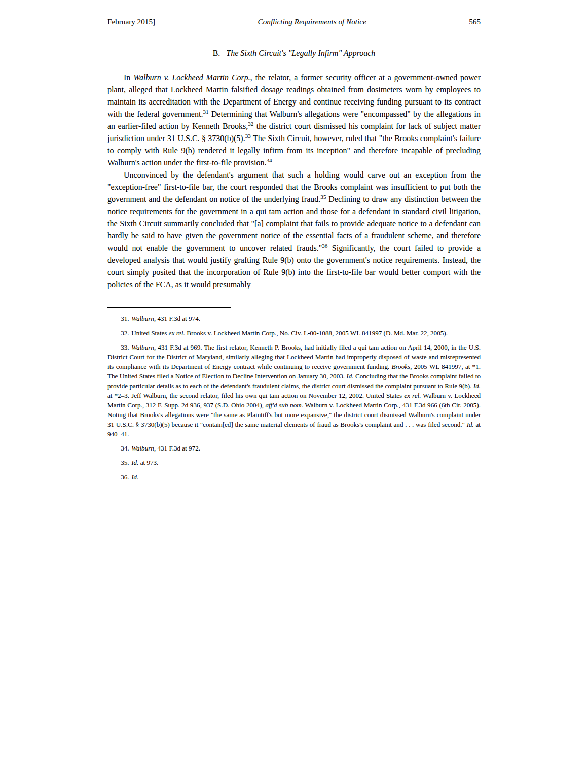February 2015] Conflicting Requirements of Notice 565
B. The Sixth Circuit's "Legally Infirm" Approach
In Walburn v. Lockheed Martin Corp., the relator, a former security officer at a government-owned power plant, alleged that Lockheed Martin falsified dosage readings obtained from dosimeters worn by employees to maintain its accreditation with the Department of Energy and continue receiving funding pursuant to its contract with the federal government.31 Determining that Walburn's allegations were "encompassed" by the allegations in an earlier-filed action by Kenneth Brooks,32 the district court dismissed his complaint for lack of subject matter jurisdiction under 31 U.S.C. § 3730(b)(5).33 The Sixth Circuit, however, ruled that "the Brooks complaint's failure to comply with Rule 9(b) rendered it legally infirm from its inception" and therefore incapable of precluding Walburn's action under the first-to-file provision.34
Unconvinced by the defendant's argument that such a holding would carve out an exception from the "exception-free" first-to-file bar, the court responded that the Brooks complaint was insufficient to put both the government and the defendant on notice of the underlying fraud.35 Declining to draw any distinction between the notice requirements for the government in a qui tam action and those for a defendant in standard civil litigation, the Sixth Circuit summarily concluded that "[a] complaint that fails to provide adequate notice to a defendant can hardly be said to have given the government notice of the essential facts of a fraudulent scheme, and therefore would not enable the government to uncover related frauds."36 Significantly, the court failed to provide a developed analysis that would justify grafting Rule 9(b) onto the government's notice requirements. Instead, the court simply posited that the incorporation of Rule 9(b) into the first-to-file bar would better comport with the policies of the FCA, as it would presumably
31. Walburn, 431 F.3d at 974.
32. United States ex rel. Brooks v. Lockheed Martin Corp., No. Civ. L-00-1088, 2005 WL 841997 (D. Md. Mar. 22, 2005).
33. Walburn, 431 F.3d at 969. The first relator, Kenneth P. Brooks, had initially filed a qui tam action on April 14, 2000, in the U.S. District Court for the District of Maryland, similarly alleging that Lockheed Martin had improperly disposed of waste and misrepresented its compliance with its Department of Energy contract while continuing to receive government funding. Brooks, 2005 WL 841997, at *1. The United States filed a Notice of Election to Decline Intervention on January 30, 2003. Id. Concluding that the Brooks complaint failed to provide particular details as to each of the defendant's fraudulent claims, the district court dismissed the complaint pursuant to Rule 9(b). Id. at *2–3. Jeff Walburn, the second relator, filed his own qui tam action on November 12, 2002. United States ex rel. Walburn v. Lockheed Martin Corp., 312 F. Supp. 2d 936, 937 (S.D. Ohio 2004), aff'd sub nom. Walburn v. Lockheed Martin Corp., 431 F.3d 966 (6th Cir. 2005). Noting that Brooks's allegations were "the same as Plaintiff's but more expansive," the district court dismissed Walburn's complaint under 31 U.S.C. § 3730(b)(5) because it "contain[ed] the same material elements of fraud as Brooks's complaint and . . . was filed second." Id. at 940–41.
34. Walburn, 431 F.3d at 972.
35. Id. at 973.
36. Id.